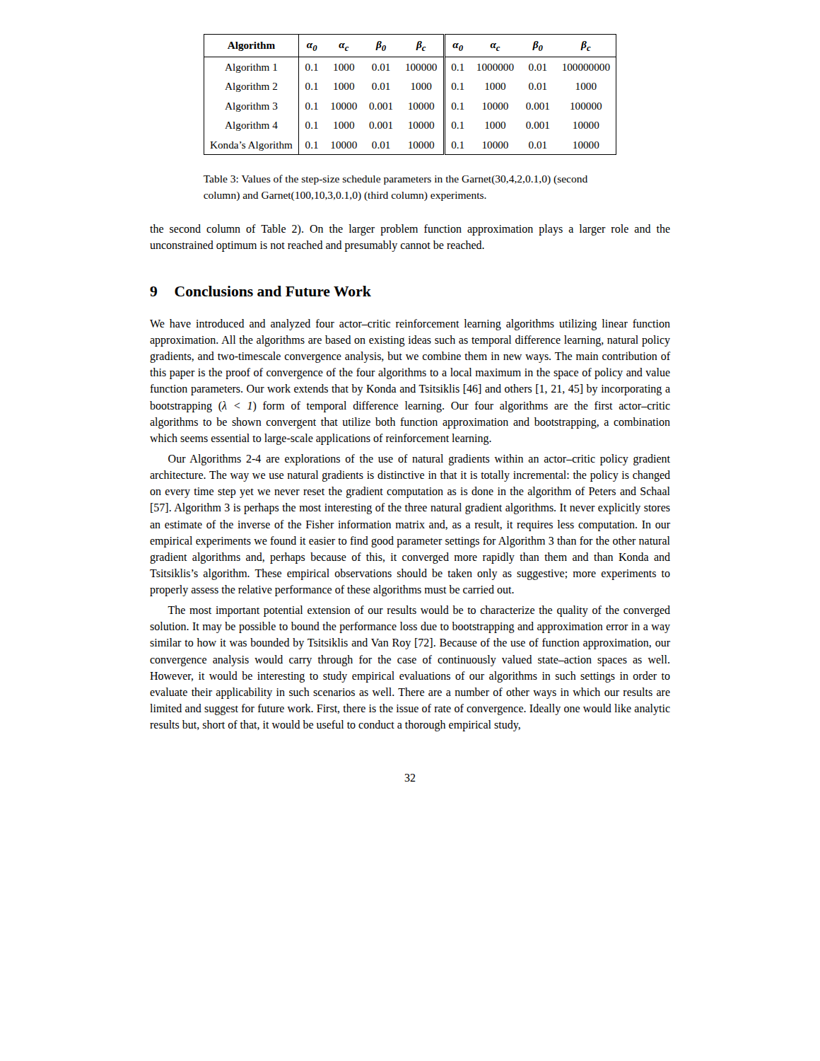Table 3: Values of the step-size schedule parameters in the Garnet(30,4,2,0.1,0) (second column) and Garnet(100,10,3,0.1,0) (third column) experiments.
| Algorithm | α 0 | α c | β 0 | β c | α 0 | α c | β 0 | β c |
| --- | --- | --- | --- | --- | --- | --- | --- | --- |
| Algorithm 1 | 0.1 | 1000 | 0.01 | 100000 | 0.1 | 1000000 | 0.01 | 100000000 |
| Algorithm 2 | 0.1 | 1000 | 0.01 | 1000 | 0.1 | 1000 | 0.01 | 1000 |
| Algorithm 3 | 0.1 | 10000 | 0.001 | 10000 | 0.1 | 10000 | 0.001 | 100000 |
| Algorithm 4 | 0.1 | 1000 | 0.001 | 10000 | 0.1 | 1000 | 0.001 | 10000 |
| Konda’s Algorithm | 0.1 | 10000 | 0.01 | 10000 | 0.1 | 10000 | 0.01 | 10000 |
the second column of Table 2). On the larger problem function approximation plays a larger role and the unconstrained optimum is not reached and presumably cannot be reached.
9 Conclusions and Future Work
We have introduced and analyzed four actor–critic reinforcement learning algorithms utilizing linear function approximation. All the algorithms are based on existing ideas such as temporal difference learning, natural policy gradients, and two-timescale convergence analysis, but we combine them in new ways. The main contribution of this paper is the proof of convergence of the four algorithms to a local maximum in the space of policy and value function parameters. Our work extends that by Konda and Tsitsiklis [46] and others [1, 21, 45] by incorporating a bootstrapping (λ < 1) form of temporal difference learning. Our four algorithms are the first actor–critic algorithms to be shown convergent that utilize both function approximation and bootstrapping, a combination which seems essential to large-scale applications of reinforcement learning.
Our Algorithms 2-4 are explorations of the use of natural gradients within an actor–critic policy gradient architecture. The way we use natural gradients is distinctive in that it is totally incremental: the policy is changed on every time step yet we never reset the gradient computation as is done in the algorithm of Peters and Schaal [57]. Algorithm 3 is perhaps the most interesting of the three natural gradient algorithms. It never explicitly stores an estimate of the inverse of the Fisher information matrix and, as a result, it requires less computation. In our empirical experiments we found it easier to find good parameter settings for Algorithm 3 than for the other natural gradient algorithms and, perhaps because of this, it converged more rapidly than them and than Konda and Tsitsiklis’s algorithm. These empirical observations should be taken only as suggestive; more experiments to properly assess the relative performance of these algorithms must be carried out.
The most important potential extension of our results would be to characterize the quality of the converged solution. It may be possible to bound the performance loss due to bootstrapping and approximation error in a way similar to how it was bounded by Tsitsiklis and Van Roy [72]. Because of the use of function approximation, our convergence analysis would carry through for the case of continuously valued state–action spaces as well. However, it would be interesting to study empirical evaluations of our algorithms in such settings in order to evaluate their applicability in such scenarios as well. There are a number of other ways in which our results are limited and suggest for future work. First, there is the issue of rate of convergence. Ideally one would like analytic results but, short of that, it would be useful to conduct a thorough empirical study,
32